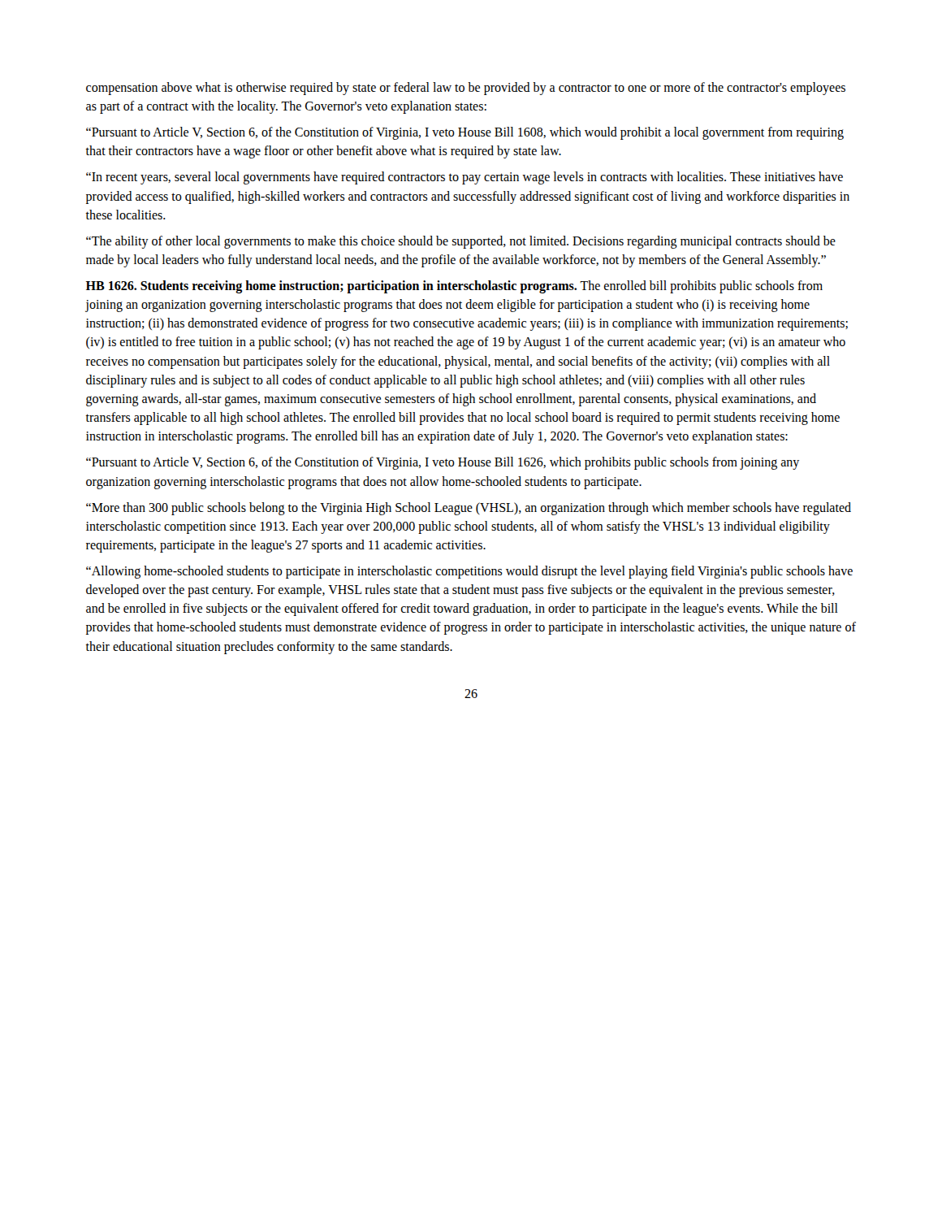compensation above what is otherwise required by state or federal law to be provided by a contractor to one or more of the contractor's employees as part of a contract with the locality. The Governor's veto explanation states:
“Pursuant to Article V, Section 6, of the Constitution of Virginia, I veto House Bill 1608, which would prohibit a local government from requiring that their contractors have a wage floor or other benefit above what is required by state law.
“In recent years, several local governments have required contractors to pay certain wage levels in contracts with localities. These initiatives have provided access to qualified, high-skilled workers and contractors and successfully addressed significant cost of living and workforce disparities in these localities.
“The ability of other local governments to make this choice should be supported, not limited. Decisions regarding municipal contracts should be made by local leaders who fully understand local needs, and the profile of the available workforce, not by members of the General Assembly.”
HB 1626. Students receiving home instruction; participation in interscholastic programs. The enrolled bill prohibits public schools from joining an organization governing interscholastic programs that does not deem eligible for participation a student who (i) is receiving home instruction; (ii) has demonstrated evidence of progress for two consecutive academic years; (iii) is in compliance with immunization requirements; (iv) is entitled to free tuition in a public school; (v) has not reached the age of 19 by August 1 of the current academic year; (vi) is an amateur who receives no compensation but participates solely for the educational, physical, mental, and social benefits of the activity; (vii) complies with all disciplinary rules and is subject to all codes of conduct applicable to all public high school athletes; and (viii) complies with all other rules governing awards, all-star games, maximum consecutive semesters of high school enrollment, parental consents, physical examinations, and transfers applicable to all high school athletes. The enrolled bill provides that no local school board is required to permit students receiving home instruction in interscholastic programs. The enrolled bill has an expiration date of July 1, 2020. The Governor's veto explanation states:
“Pursuant to Article V, Section 6, of the Constitution of Virginia, I veto House Bill 1626, which prohibits public schools from joining any organization governing interscholastic programs that does not allow home-schooled students to participate.
“More than 300 public schools belong to the Virginia High School League (VHSL), an organization through which member schools have regulated interscholastic competition since 1913. Each year over 200,000 public school students, all of whom satisfy the VHSL's 13 individual eligibility requirements, participate in the league's 27 sports and 11 academic activities.
“Allowing home-schooled students to participate in interscholastic competitions would disrupt the level playing field Virginia's public schools have developed over the past century. For example, VHSL rules state that a student must pass five subjects or the equivalent in the previous semester, and be enrolled in five subjects or the equivalent offered for credit toward graduation, in order to participate in the league's events. While the bill provides that home-schooled students must demonstrate evidence of progress in order to participate in interscholastic activities, the unique nature of their educational situation precludes conformity to the same standards.
26